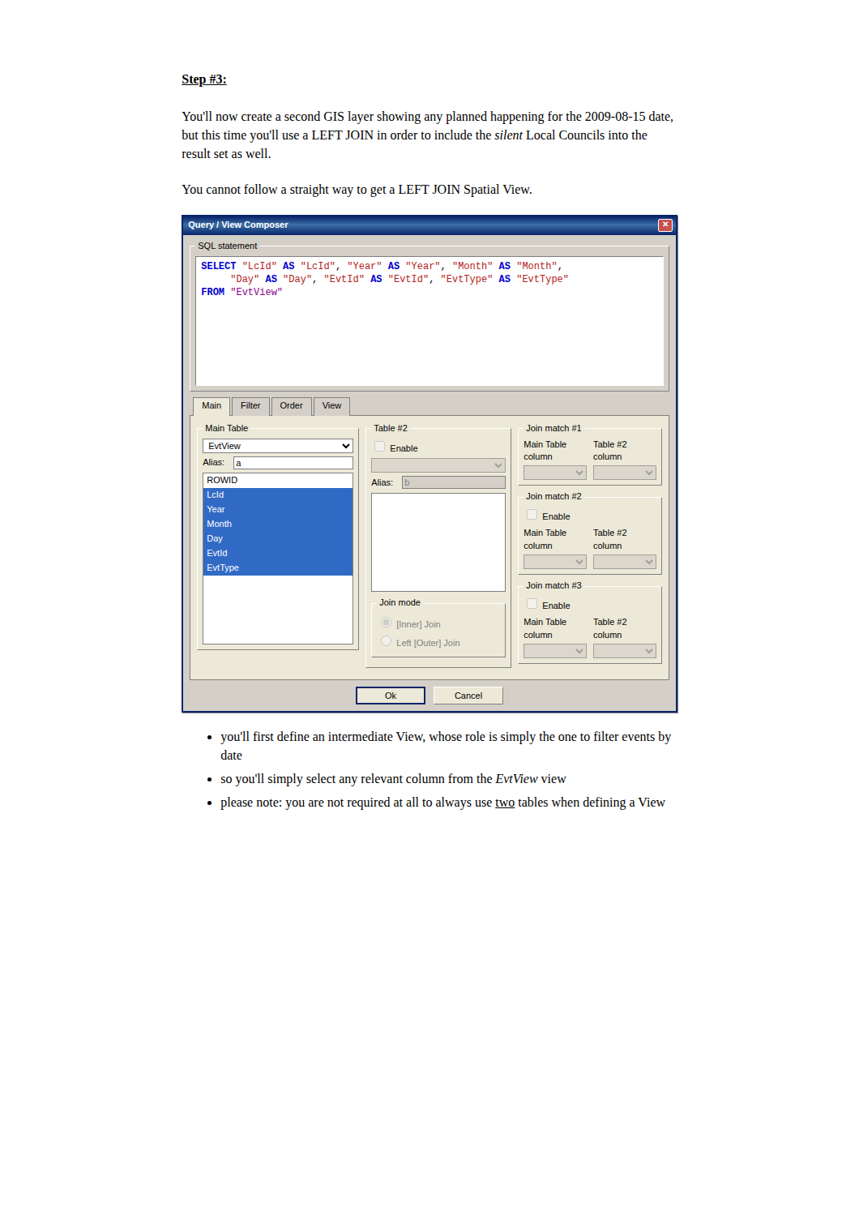Step #3:
You'll now create a second GIS layer showing any planned happening for the 2009-08-15 date, but this time you'll use a LEFT JOIN in order to include the silent Local Councils into the result set as well.
You cannot follow a straight way to get a LEFT JOIN Spatial View.
Query / View Composer ✕
SQL statement
SELECT "LcId" AS "LcId", "Year" AS "Year", "Month" AS "Month", "Day" AS "Day", "EvtId" AS "EvtId", "EvtType" AS "EvtType" FROM "EvtView"
Main
Filter
Order
View
Main Table
EvtView
Alias:
ROWID
LcId
Year
Month
Day
EvtId
EvtType
Table #2
Enable
Alias:
Join mode [Inner] Join Left [Outer] Join
Join match #1
Main Table column
Table #2 column
Join match #2 Enable
Main Table column
Table #2 column
Join match #3 Enable
Main Table column
Table #2 column
Ok Cancel
you'll first define an intermediate View, whose role is simply the one to filter events by date
so you'll simply select any relevant column from the EvtView view
please note: you are not required at all to always use two tables when defining a View